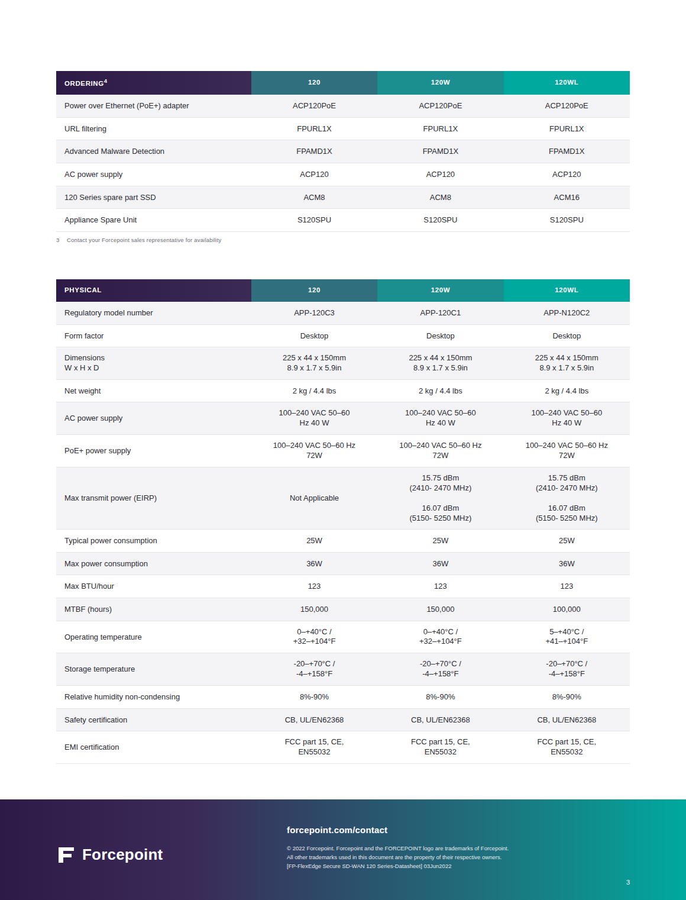3 Contact your Forcepoint sales representative for availability
| ORDERING 4 | 120 | 120W | 120WL |
| --- | --- | --- | --- |
| Power over Ethernet (PoE+) adapter | ACP120PoE | ACP120PoE | ACP120PoE |
| URL filtering | FPURL1X | FPURL1X | FPURL1X |
| Advanced Malware Detection | FPAMD1X | FPAMD1X | FPAMD1X |
| AC power supply | ACP120 | ACP120 | ACP120 |
| 120 Series spare part SSD | ACM8 | ACM8 | ACM16 |
| Appliance Spare Unit | S120SPU | S120SPU | S120SPU |
| PHYSICAL | 120 | 120W | 120WL |
| --- | --- | --- | --- |
| Regulatory model number | APP-120C3 | APP-120C1 | APP-N120C2 |
| Form factor | Desktop | Desktop | Desktop |
| Dimensions W x H x D | 225 x 44 x 150mm 8.9 x 1.7 x 5.9in | 225 x 44 x 150mm 8.9 x 1.7 x 5.9in | 225 x 44 x 150mm 8.9 x 1.7 x 5.9in |
| Net weight | 2 kg / 4.4 lbs | 2 kg / 4.4 lbs | 2 kg / 4.4 lbs |
| AC power supply | 100–240 VAC 50–60 Hz 40 W | 100–240 VAC 50–60 Hz 40 W | 100–240 VAC 50–60 Hz 40 W |
| PoE+ power supply | 100–240 VAC 50–60 Hz 72W | 100–240 VAC 50–60 Hz 72W | 100–240 VAC 50–60 Hz 72W |
| Max transmit power (EIRP) | Not Applicable | 15.75 dBm (2410- 2470 MHz) 16.07 dBm (5150- 5250 MHz) | 15.75 dBm (2410- 2470 MHz) 16.07 dBm (5150- 5250 MHz) |
| Typical power consumption | 25W | 25W | 25W |
| Max power consumption | 36W | 36W | 36W |
| Max BTU/hour | 123 | 123 | 123 |
| MTBF (hours) | 150,000 | 150,000 | 100,000 |
| Operating temperature | 0–+40°C / +32–+104°F | 0–+40°C / +32–+104°F | 5–+40°C / +41–+104°F |
| Storage temperature | -20–+70°C / -4–+158°F | -20–+70°C / -4–+158°F | -20–+70°C / -4–+158°F |
| Relative humidity non-condensing | 8%-90% | 8%-90% | 8%-90% |
| Safety certification | CB, UL/EN62368 | CB, UL/EN62368 | CB, UL/EN62368 |
| EMI certification | FCC part 15, CE, EN55032 | FCC part 15, CE, EN55032 | FCC part 15, CE, EN55032 |
Forcepoint
forcepoint.com/contact
© 2022 Forcepoint. Forcepoint and the FORCEPOINT logo are trademarks of Forcepoint.
All other trademarks used in this document are the property of their respective owners.
[FP-FlexEdge Secure SD-WAN 120 Series-Datasheet] 03Jun2022
3